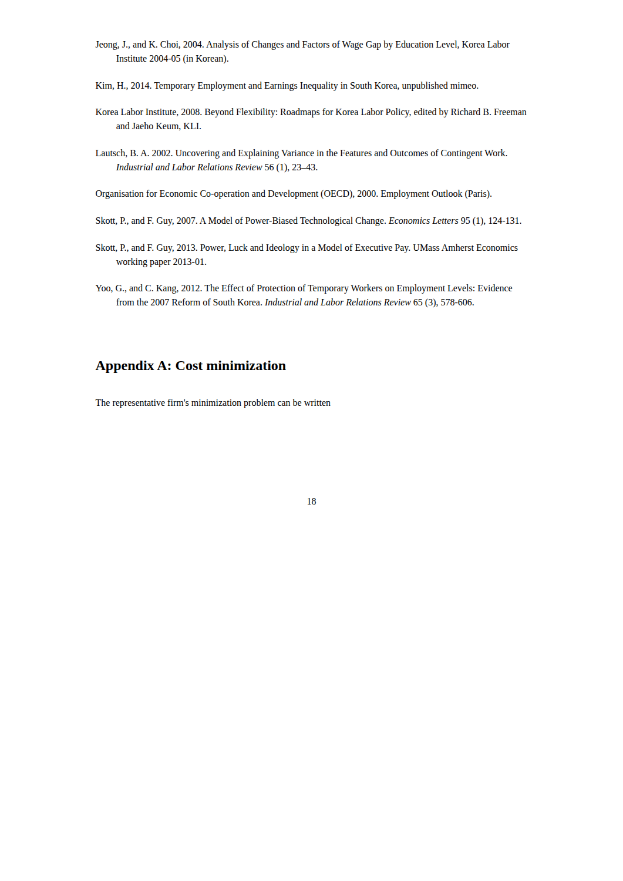Jeong, J., and K. Choi, 2004. Analysis of Changes and Factors of Wage Gap by Education Level, Korea Labor Institute 2004-05 (in Korean).
Kim, H., 2014. Temporary Employment and Earnings Inequality in South Korea, unpublished mimeo.
Korea Labor Institute, 2008. Beyond Flexibility: Roadmaps for Korea Labor Policy, edited by Richard B. Freeman and Jaeho Keum, KLI.
Lautsch, B. A. 2002. Uncovering and Explaining Variance in the Features and Outcomes of Contingent Work. Industrial and Labor Relations Review 56 (1), 23–43.
Organisation for Economic Co-operation and Development (OECD), 2000. Employment Outlook (Paris).
Skott, P., and F. Guy, 2007. A Model of Power-Biased Technological Change. Economics Letters 95 (1), 124-131.
Skott, P., and F. Guy, 2013. Power, Luck and Ideology in a Model of Executive Pay. UMass Amherst Economics working paper 2013-01.
Yoo, G., and C. Kang, 2012. The Effect of Protection of Temporary Workers on Employment Levels: Evidence from the 2007 Reform of South Korea. Industrial and Labor Relations Review 65 (3), 578-606.
Appendix A: Cost minimization
The representative firm's minimization problem can be written
18